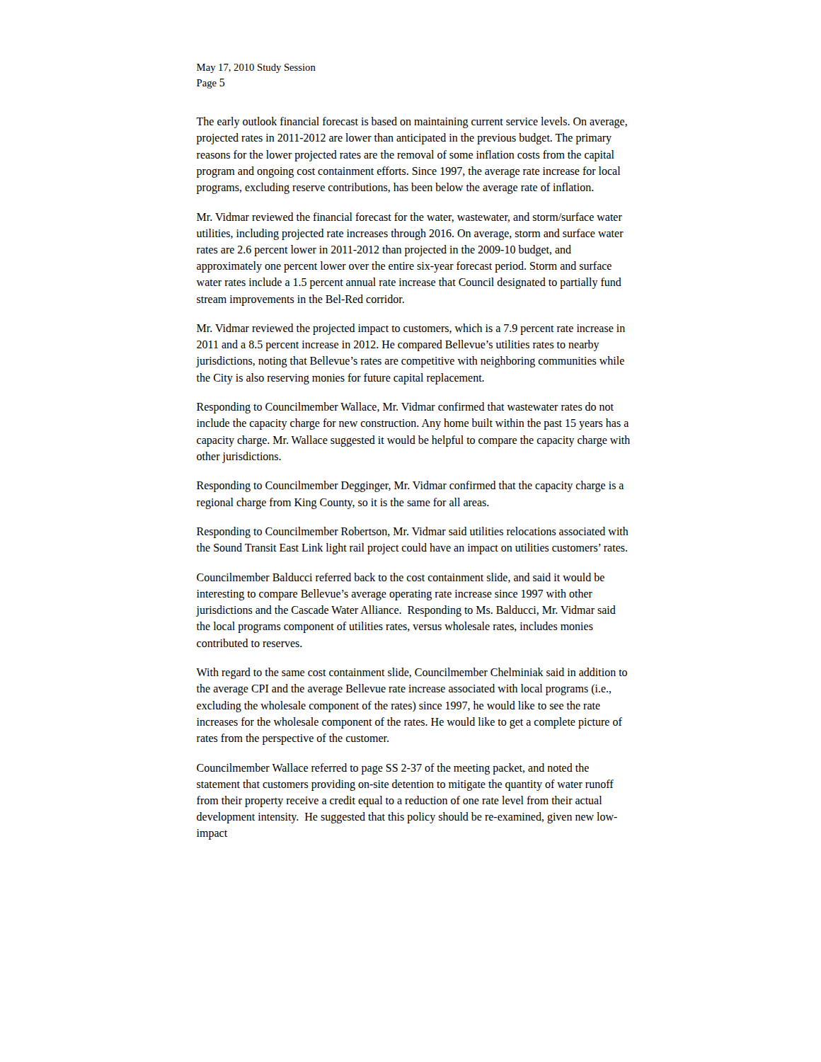May 17, 2010 Study Session Page 5
The early outlook financial forecast is based on maintaining current service levels. On average, projected rates in 2011-2012 are lower than anticipated in the previous budget. The primary reasons for the lower projected rates are the removal of some inflation costs from the capital program and ongoing cost containment efforts. Since 1997, the average rate increase for local programs, excluding reserve contributions, has been below the average rate of inflation.
Mr. Vidmar reviewed the financial forecast for the water, wastewater, and storm/surface water utilities, including projected rate increases through 2016. On average, storm and surface water rates are 2.6 percent lower in 2011-2012 than projected in the 2009-10 budget, and approximately one percent lower over the entire six-year forecast period. Storm and surface water rates include a 1.5 percent annual rate increase that Council designated to partially fund stream improvements in the Bel-Red corridor.
Mr. Vidmar reviewed the projected impact to customers, which is a 7.9 percent rate increase in 2011 and a 8.5 percent increase in 2012. He compared Bellevue’s utilities rates to nearby jurisdictions, noting that Bellevue’s rates are competitive with neighboring communities while the City is also reserving monies for future capital replacement.
Responding to Councilmember Wallace, Mr. Vidmar confirmed that wastewater rates do not include the capacity charge for new construction. Any home built within the past 15 years has a capacity charge. Mr. Wallace suggested it would be helpful to compare the capacity charge with other jurisdictions.
Responding to Councilmember Degginger, Mr. Vidmar confirmed that the capacity charge is a regional charge from King County, so it is the same for all areas.
Responding to Councilmember Robertson, Mr. Vidmar said utilities relocations associated with the Sound Transit East Link light rail project could have an impact on utilities customers’ rates.
Councilmember Balducci referred back to the cost containment slide, and said it would be interesting to compare Bellevue’s average operating rate increase since 1997 with other jurisdictions and the Cascade Water Alliance. Responding to Ms. Balducci, Mr. Vidmar said the local programs component of utilities rates, versus wholesale rates, includes monies contributed to reserves.
With regard to the same cost containment slide, Councilmember Chelminiak said in addition to the average CPI and the average Bellevue rate increase associated with local programs (i.e., excluding the wholesale component of the rates) since 1997, he would like to see the rate increases for the wholesale component of the rates. He would like to get a complete picture of rates from the perspective of the customer.
Councilmember Wallace referred to page SS 2-37 of the meeting packet, and noted the statement that customers providing on-site detention to mitigate the quantity of water runoff from their property receive a credit equal to a reduction of one rate level from their actual development intensity. He suggested that this policy should be re-examined, given new low-impact